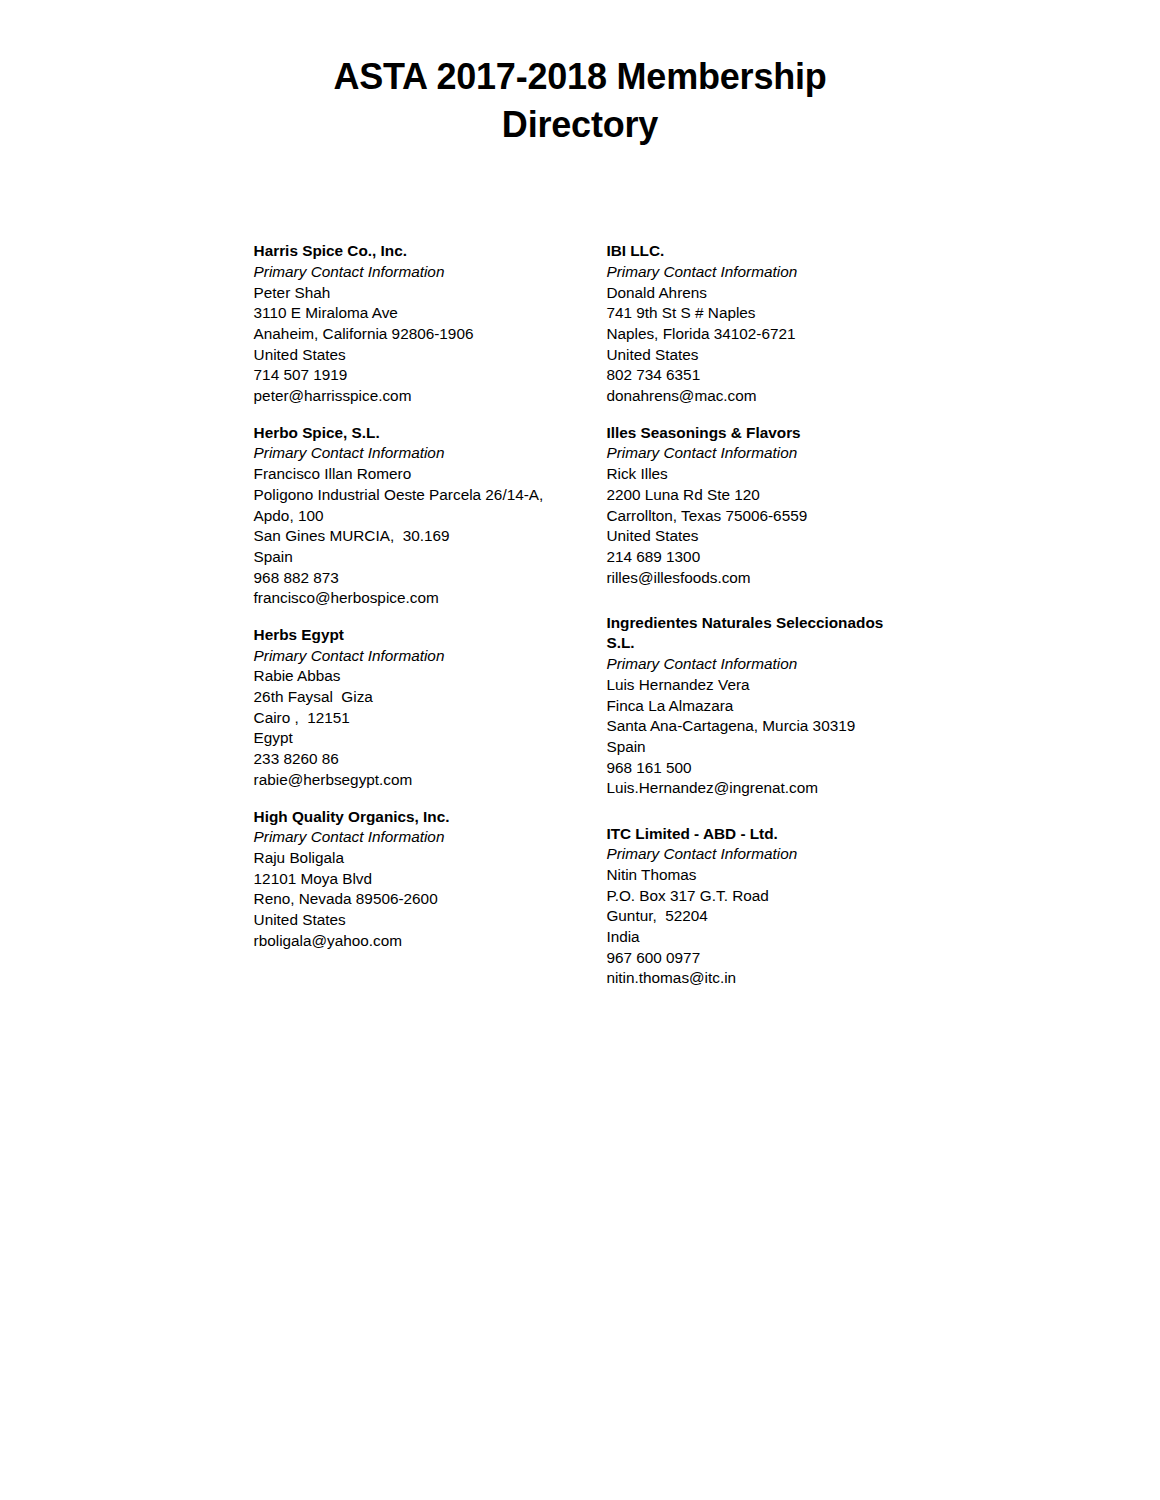ASTA 2017-2018 Membership Directory
Harris Spice Co., Inc.
Primary Contact Information
Peter Shah
3110 E Miraloma Ave
Anaheim, California 92806-1906
United States
714 507 1919
peter@harrisspice.com
Herbo Spice, S.L.
Primary Contact Information
Francisco Illan Romero
Poligono Industrial Oeste Parcela 26/14-A, Apdo, 100
San Gines MURCIA, 30.169
Spain
968 882 873
francisco@herbospice.com
Herbs Egypt
Primary Contact Information
Rabie Abbas
26th Faysal Giza
Cairo , 12151
Egypt
233 8260 86
rabie@herbsegypt.com
High Quality Organics, Inc.
Primary Contact Information
Raju Boligala
12101 Moya Blvd
Reno, Nevada 89506-2600
United States
rboligala@yahoo.com
IBI LLC.
Primary Contact Information
Donald Ahrens
741 9th St S # Naples
Naples, Florida 34102-6721
United States
802 734 6351
donahrens@mac.com
Illes Seasonings & Flavors
Primary Contact Information
Rick Illes
2200 Luna Rd Ste 120
Carrollton, Texas 75006-6559
United States
214 689 1300
rilles@illesfoods.com
Ingredientes Naturales Seleccionados S.L.
Primary Contact Information
Luis Hernandez Vera
Finca La Almazara
Santa Ana-Cartagena, Murcia 30319
Spain
968 161 500
Luis.Hernandez@ingrenat.com
ITC Limited - ABD - Ltd.
Primary Contact Information
Nitin Thomas
P.O. Box 317 G.T. Road
Guntur, 52204
India
967 600 0977
nitin.thomas@itc.in